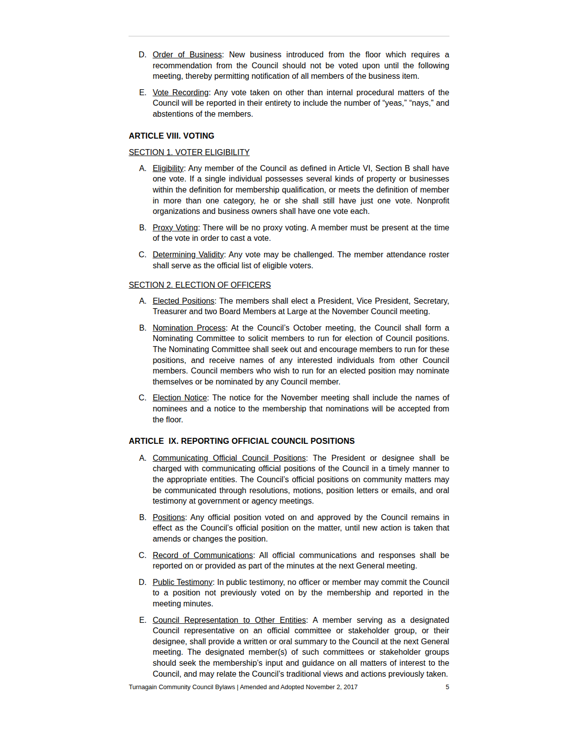Order of Business: New business introduced from the floor which requires a recommendation from the Council should not be voted upon until the following meeting, thereby permitting notification of all members of the business item.
Vote Recording: Any vote taken on other than internal procedural matters of the Council will be reported in their entirety to include the number of “yeas,” “nays,” and abstentions of the members.
ARTICLE VIII. VOTING
SECTION 1. VOTER ELIGIBILITY
Eligibility: Any member of the Council as defined in Article VI, Section B shall have one vote. If a single individual possesses several kinds of property or businesses within the definition for membership qualification, or meets the definition of member in more than one category, he or she shall still have just one vote. Nonprofit organizations and business owners shall have one vote each.
Proxy Voting: There will be no proxy voting. A member must be present at the time of the vote in order to cast a vote.
Determining Validity: Any vote may be challenged. The member attendance roster shall serve as the official list of eligible voters.
SECTION 2. ELECTION OF OFFICERS
Elected Positions: The members shall elect a President, Vice President, Secretary, Treasurer and two Board Members at Large at the November Council meeting.
Nomination Process: At the Council’s October meeting, the Council shall form a Nominating Committee to solicit members to run for election of Council positions. The Nominating Committee shall seek out and encourage members to run for these positions, and receive names of any interested individuals from other Council members. Council members who wish to run for an elected position may nominate themselves or be nominated by any Council member.
Election Notice: The notice for the November meeting shall include the names of nominees and a notice to the membership that nominations will be accepted from the floor.
ARTICLE IX. REPORTING OFFICIAL COUNCIL POSITIONS
Communicating Official Council Positions: The President or designee shall be charged with communicating official positions of the Council in a timely manner to the appropriate entities. The Council’s official positions on community matters may be communicated through resolutions, motions, position letters or emails, and oral testimony at government or agency meetings.
Positions: Any official position voted on and approved by the Council remains in effect as the Council’s official position on the matter, until new action is taken that amends or changes the position.
Record of Communications: All official communications and responses shall be reported on or provided as part of the minutes at the next General meeting.
Public Testimony: In public testimony, no officer or member may commit the Council to a position not previously voted on by the membership and reported in the meeting minutes.
Council Representation to Other Entities: A member serving as a designated Council representative on an official committee or stakeholder group, or their designee, shall provide a written or oral summary to the Council at the next General meeting. The designated member(s) of such committees or stakeholder groups should seek the membership’s input and guidance on all matters of interest to the Council, and may relate the Council’s traditional views and actions previously taken.
Turnagain Community Council Bylaws | Amended and Adopted November 2, 2017 5